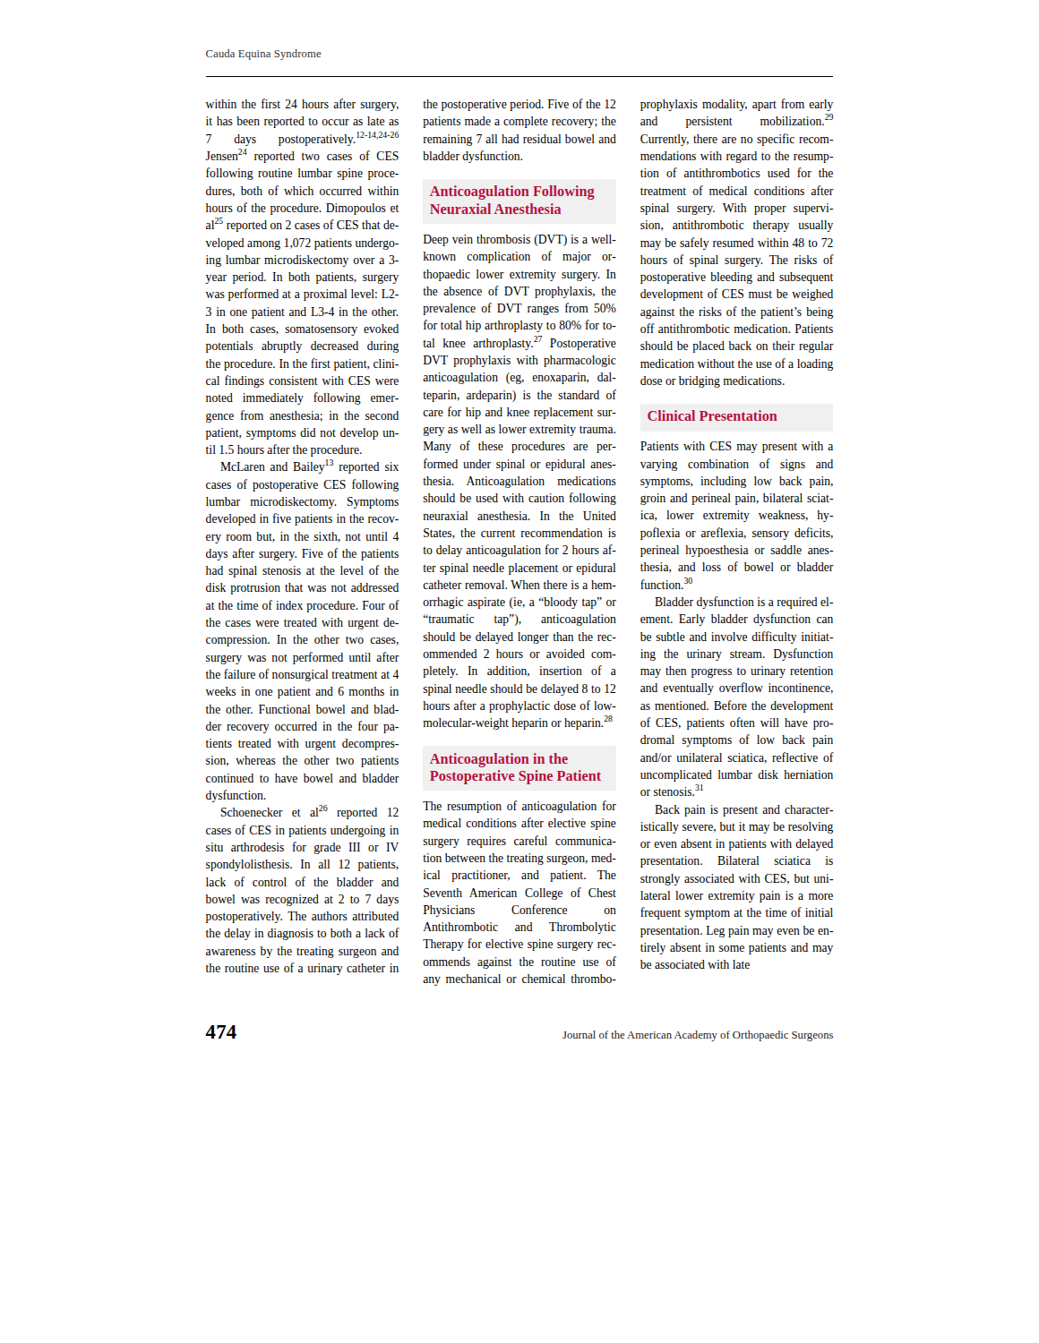Cauda Equina Syndrome
within the first 24 hours after surgery, it has been reported to occur as late as 7 days postoperatively.12-14,24-26 Jensen24 reported two cases of CES following routine lumbar spine procedures, both of which occurred within hours of the procedure. Dimopoulos et al25 reported on 2 cases of CES that developed among 1,072 patients undergoing lumbar microdiskectomy over a 3-year period. In both patients, surgery was performed at a proximal level: L2-3 in one patient and L3-4 in the other. In both cases, somatosensory evoked potentials abruptly decreased during the procedure. In the first patient, clinical findings consistent with CES were noted immediately following emergence from anesthesia; in the second patient, symptoms did not develop until 1.5 hours after the procedure.
McLaren and Bailey13 reported six cases of postoperative CES following lumbar microdiskectomy. Symptoms developed in five patients in the recovery room but, in the sixth, not until 4 days after surgery. Five of the patients had spinal stenosis at the level of the disk protrusion that was not addressed at the time of index procedure. Four of the cases were treated with urgent decompression. In the other two cases, surgery was not performed until after the failure of nonsurgical treatment at 4 weeks in one patient and 6 months in the other. Functional bowel and bladder recovery occurred in the four patients treated with urgent decompression, whereas the other two patients continued to have bowel and bladder dysfunction.
Schoenecker et al26 reported 12 cases of CES in patients undergoing in situ arthrodesis for grade III or IV spondylolisthesis. In all 12 patients, lack of control of the bladder and bowel was recognized at 2 to 7 days postoperatively. The authors attributed the delay in diagnosis to both a lack of awareness by the treating surgeon and the routine use of a urinary catheter in the postoperative period. Five of the 12 patients made a complete recovery; the remaining 7 all had residual bowel and bladder dysfunction.
Anticoagulation Following Neuraxial Anesthesia
Deep vein thrombosis (DVT) is a well-known complication of major orthopaedic lower extremity surgery. In the absence of DVT prophylaxis, the prevalence of DVT ranges from 50% for total hip arthroplasty to 80% for total knee arthroplasty.27 Postoperative DVT prophylaxis with pharmacologic anticoagulation (eg, enoxaparin, dalteparin, ardeparin) is the standard of care for hip and knee replacement surgery as well as lower extremity trauma. Many of these procedures are performed under spinal or epidural anesthesia. Anticoagulation medications should be used with caution following neuraxial anesthesia. In the United States, the current recommendation is to delay anticoagulation for 2 hours after spinal needle placement or epidural catheter removal. When there is a hemorrhagic aspirate (ie, a “bloody tap” or “traumatic tap”), anticoagulation should be delayed longer than the recommended 2 hours or avoided completely. In addition, insertion of a spinal needle should be delayed 8 to 12 hours after a prophylactic dose of low-molecular-weight heparin or heparin.28
Anticoagulation in the Postoperative Spine Patient
The resumption of anticoagulation for medical conditions after elective spine surgery requires careful communication between the treating surgeon, medical practitioner, and patient. The Seventh American College of Chest Physicians Conference on Antithrombotic and Thrombolytic Therapy for elective spine surgery recommends against the routine use of any mechanical or chemical thromboprophylaxis modality, apart from early and persistent mobilization.29 Currently, there are no specific recommendations with regard to the resumption of antithrombotics used for the treatment of medical conditions after spinal surgery. With proper supervision, antithrombotic therapy usually may be safely resumed within 48 to 72 hours of spinal surgery. The risks of postoperative bleeding and subsequent development of CES must be weighed against the risks of the patient’s being off antithrombotic medication. Patients should be placed back on their regular medication without the use of a loading dose or bridging medications.
Clinical Presentation
Patients with CES may present with a varying combination of signs and symptoms, including low back pain, groin and perineal pain, bilateral sciatica, lower extremity weakness, hypoflexia or areflexia, sensory deficits, perineal hypoesthesia or saddle anesthesia, and loss of bowel or bladder function.30
Bladder dysfunction is a required element. Early bladder dysfunction can be subtle and involve difficulty initiating the urinary stream. Dysfunction may then progress to urinary retention and eventually overflow incontinence, as mentioned. Before the development of CES, patients often will have prodromal symptoms of low back pain and/or unilateral sciatica, reflective of uncomplicated lumbar disk herniation or stenosis.31
Back pain is present and characteristically severe, but it may be resolving or even absent in patients with delayed presentation. Bilateral sciatica is strongly associated with CES, but unilateral lower extremity pain is a more frequent symptom at the time of initial presentation. Leg pain may even be entirely absent in some patients and may be associated with late
474
Journal of the American Academy of Orthopaedic Surgeons